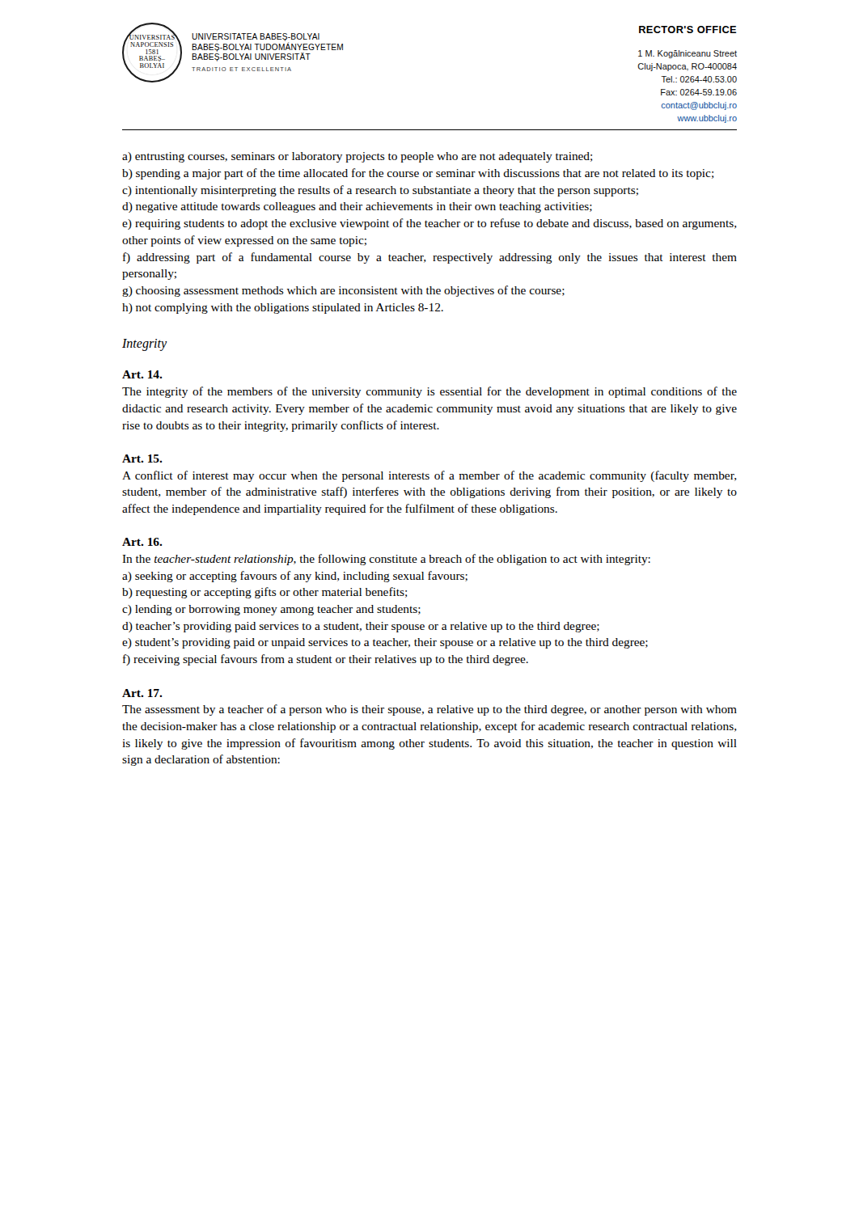UNIVERSITAS
NAPOCENSIS
1581
BABEȘ–BOLYAI
UNIVERSITATEA BABEȘ-BOLYAI
BABEȘ-BOLYAI TUDOMÁNYEGYETEM
BABEȘ-BOLYAI UNIVERSITÄT
TRADITIO ET EXCELLENTIA
RECTOR'S OFFICE
1 M. Kogălniceanu Street
Cluj-Napoca, RO-400084
Tel.: 0264-40.53.00
Fax: 0264-59.19.06
contact@ubbcluj.ro
www.ubbcluj.ro
a) entrusting courses, seminars or laboratory projects to people who are not adequately trained;
b) spending a major part of the time allocated for the course or seminar with discussions that are not related to its topic;
c) intentionally misinterpreting the results of a research to substantiate a theory that the person supports;
d) negative attitude towards colleagues and their achievements in their own teaching activities;
e) requiring students to adopt the exclusive viewpoint of the teacher or to refuse to debate and discuss, based on arguments, other points of view expressed on the same topic;
f) addressing part of a fundamental course by a teacher, respectively addressing only the issues that interest them personally;
g) choosing assessment methods which are inconsistent with the objectives of the course;
h) not complying with the obligations stipulated in Articles 8-12.
Integrity
Art. 14.
The integrity of the members of the university community is essential for the development in optimal conditions of the didactic and research activity. Every member of the academic community must avoid any situations that are likely to give rise to doubts as to their integrity, primarily conflicts of interest.
Art. 15.
A conflict of interest may occur when the personal interests of a member of the academic community (faculty member, student, member of the administrative staff) interferes with the obligations deriving from their position, or are likely to affect the independence and impartiality required for the fulfilment of these obligations.
Art. 16.
In the teacher-student relationship, the following constitute a breach of the obligation to act with integrity:
a) seeking or accepting favours of any kind, including sexual favours;
b) requesting or accepting gifts or other material benefits;
c) lending or borrowing money among teacher and students;
d) teacher’s providing paid services to a student, their spouse or a relative up to the third degree;
e) student’s providing paid or unpaid services to a teacher, their spouse or a relative up to the third degree;
f) receiving special favours from a student or their relatives up to the third degree.
Art. 17.
The assessment by a teacher of a person who is their spouse, a relative up to the third degree, or another person with whom the decision-maker has a close relationship or a contractual relationship, except for academic research contractual relations, is likely to give the impression of favouritism among other students. To avoid this situation, the teacher in question will sign a declaration of abstention: